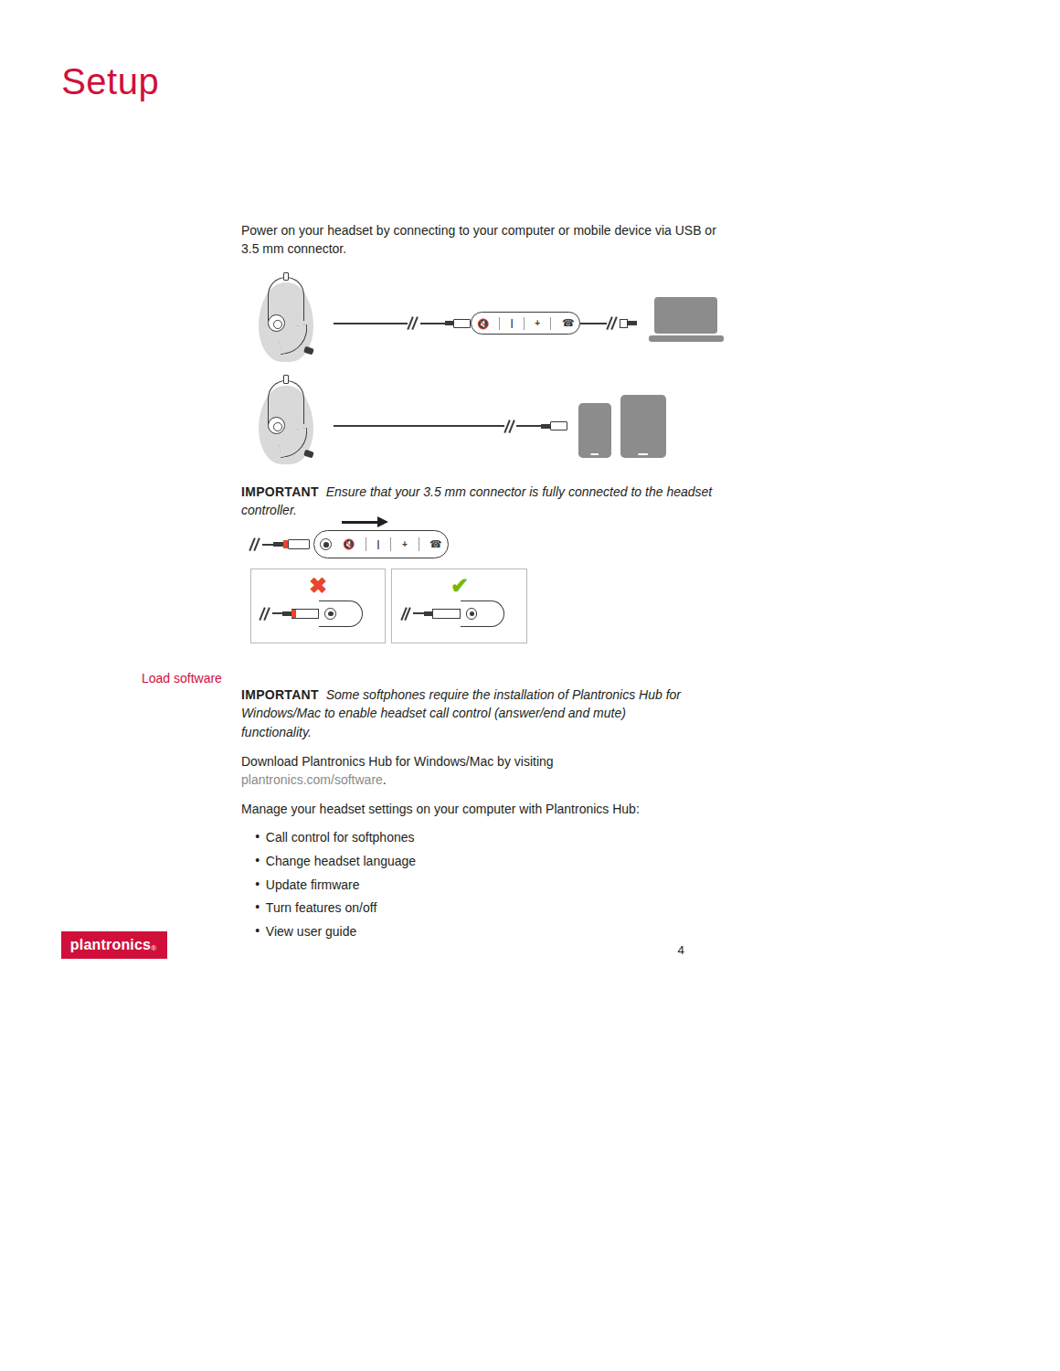Setup
Power on your headset by connecting to your computer or mobile device via USB or 3.5 mm connector.
🔇 | + ☎
IMPORTANT Ensure that your 3.5 mm connector is fully connected to the headset controller.
🔇 | + ☎
✖
✔
Load software
IMPORTANT Some softphones require the installation of Plantronics Hub for Windows/Mac to enable headset call control (answer/end and mute) functionality.
Download Plantronics Hub for Windows/Mac by visiting plantronics.com/software.
Manage your headset settings on your computer with Plantronics Hub:
Call control for softphones
Change headset language
Update firmware
Turn features on/off
View user guide
plantronics®
4